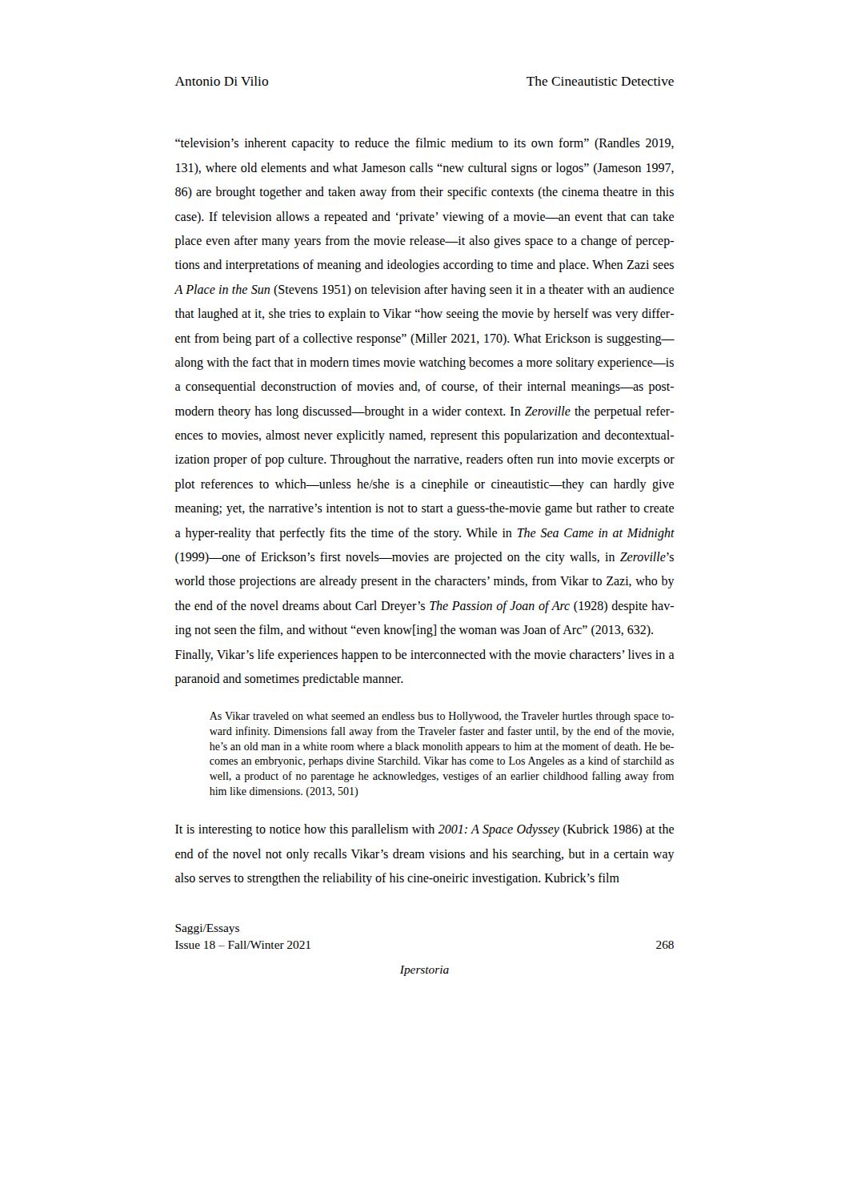Antonio Di Vilio
The Cineautistic Detective
“television’s inherent capacity to reduce the filmic medium to its own form” (Randles 2019, 131), where old elements and what Jameson calls “new cultural signs or logos” (Jameson 1997, 86) are brought together and taken away from their specific contexts (the cinema theatre in this case). If television allows a repeated and ‘private’ viewing of a movie—an event that can take place even after many years from the movie release—it also gives space to a change of perceptions and interpretations of meaning and ideologies according to time and place. When Zazi sees A Place in the Sun (Stevens 1951) on television after having seen it in a theater with an audience that laughed at it, she tries to explain to Vikar “how seeing the movie by herself was very different from being part of a collective response” (Miller 2021, 170). What Erickson is suggesting—along with the fact that in modern times movie watching becomes a more solitary experience—is a consequential deconstruction of movies and, of course, of their internal meanings—as postmodern theory has long discussed—brought in a wider context. In Zeroville the perpetual references to movies, almost never explicitly named, represent this popularization and decontextualization proper of pop culture. Throughout the narrative, readers often run into movie excerpts or plot references to which—unless he/she is a cinephile or cineautistic—they can hardly give meaning; yet, the narrative’s intention is not to start a guess-the-movie game but rather to create a hyper-reality that perfectly fits the time of the story. While in The Sea Came in at Midnight (1999)—one of Erickson’s first novels—movies are projected on the city walls, in Zeroville’s world those projections are already present in the characters’ minds, from Vikar to Zazi, who by the end of the novel dreams about Carl Dreyer’s The Passion of Joan of Arc (1928) despite having not seen the film, and without “even know[ing] the woman was Joan of Arc” (2013, 632).
Finally, Vikar’s life experiences happen to be interconnected with the movie characters’ lives in a paranoid and sometimes predictable manner.
As Vikar traveled on what seemed an endless bus to Hollywood, the Traveler hurtles through space toward infinity. Dimensions fall away from the Traveler faster and faster until, by the end of the movie, he’s an old man in a white room where a black monolith appears to him at the moment of death. He becomes an embryonic, perhaps divine Starchild. Vikar has come to Los Angeles as a kind of starchild as well, a product of no parentage he acknowledges, vestiges of an earlier childhood falling away from him like dimensions. (2013, 501)
It is interesting to notice how this parallelism with 2001: A Space Odyssey (Kubrick 1986) at the end of the novel not only recalls Vikar’s dream visions and his searching, but in a certain way also serves to strengthen the reliability of his cine-oneiric investigation. Kubrick’s film
Saggi/Essays
Issue 18 – Fall/Winter 2021
268
Iperstoria